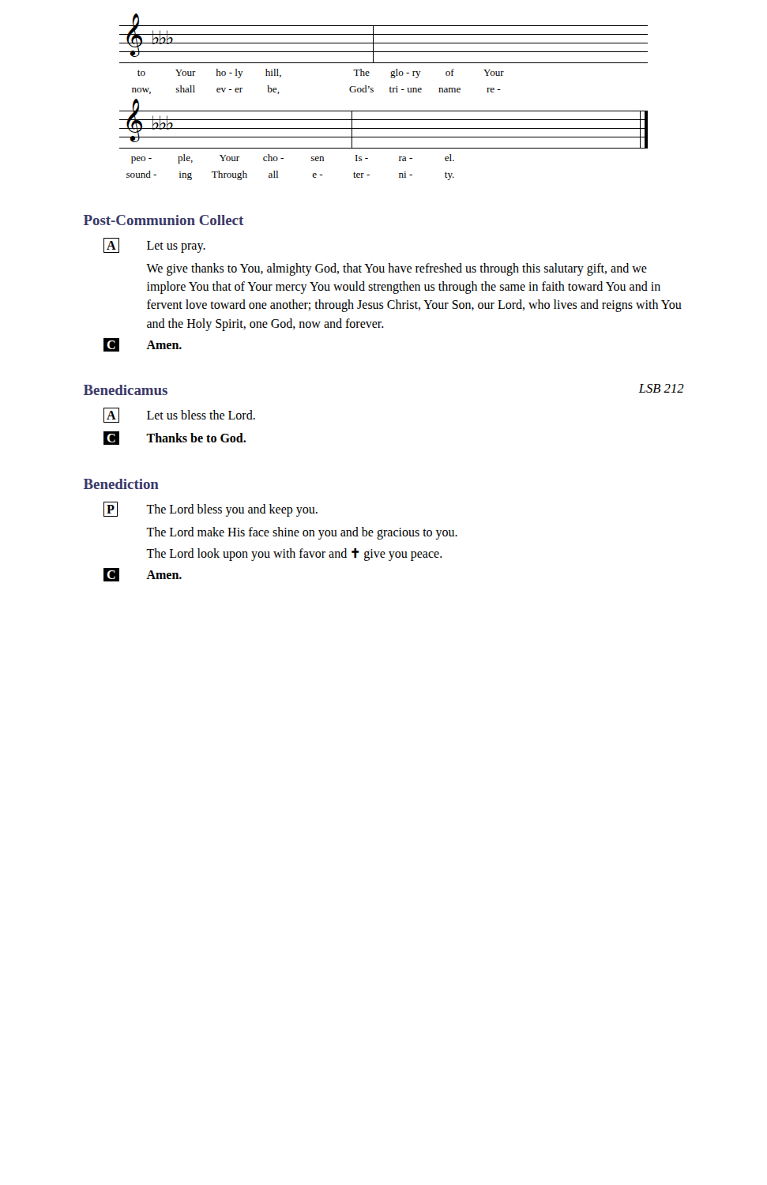𝄞 ♭♭♭
to Your ho - ly hill, The glo - ry of Your
now, shall ev - er be, God’s tri - une name re -
𝄞 ♭♭♭
peo -ple, Your cho -sen Is -ra -el.
sound -ing Through all e - ter -ni -ty.
Post-Communion Collect
A
Let us pray.
We give thanks to You, almighty God, that You have refreshed us through this salutary gift, and we implore You that of Your mercy You would strengthen us through the same in faith toward You and in fervent love toward one another; through Jesus Christ, Your Son, our Lord, who lives and reigns with You and the Holy Spirit, one God, now and forever.
C
Amen.
Benedicamus LSB 212
A
Let us bless the Lord.
C
Thanks be to God.
Benediction
P
The Lord bless you and keep you.
The Lord make His face shine on you and be gracious to you.
The Lord look upon you with favor and ✝ give you peace.
C
Amen.